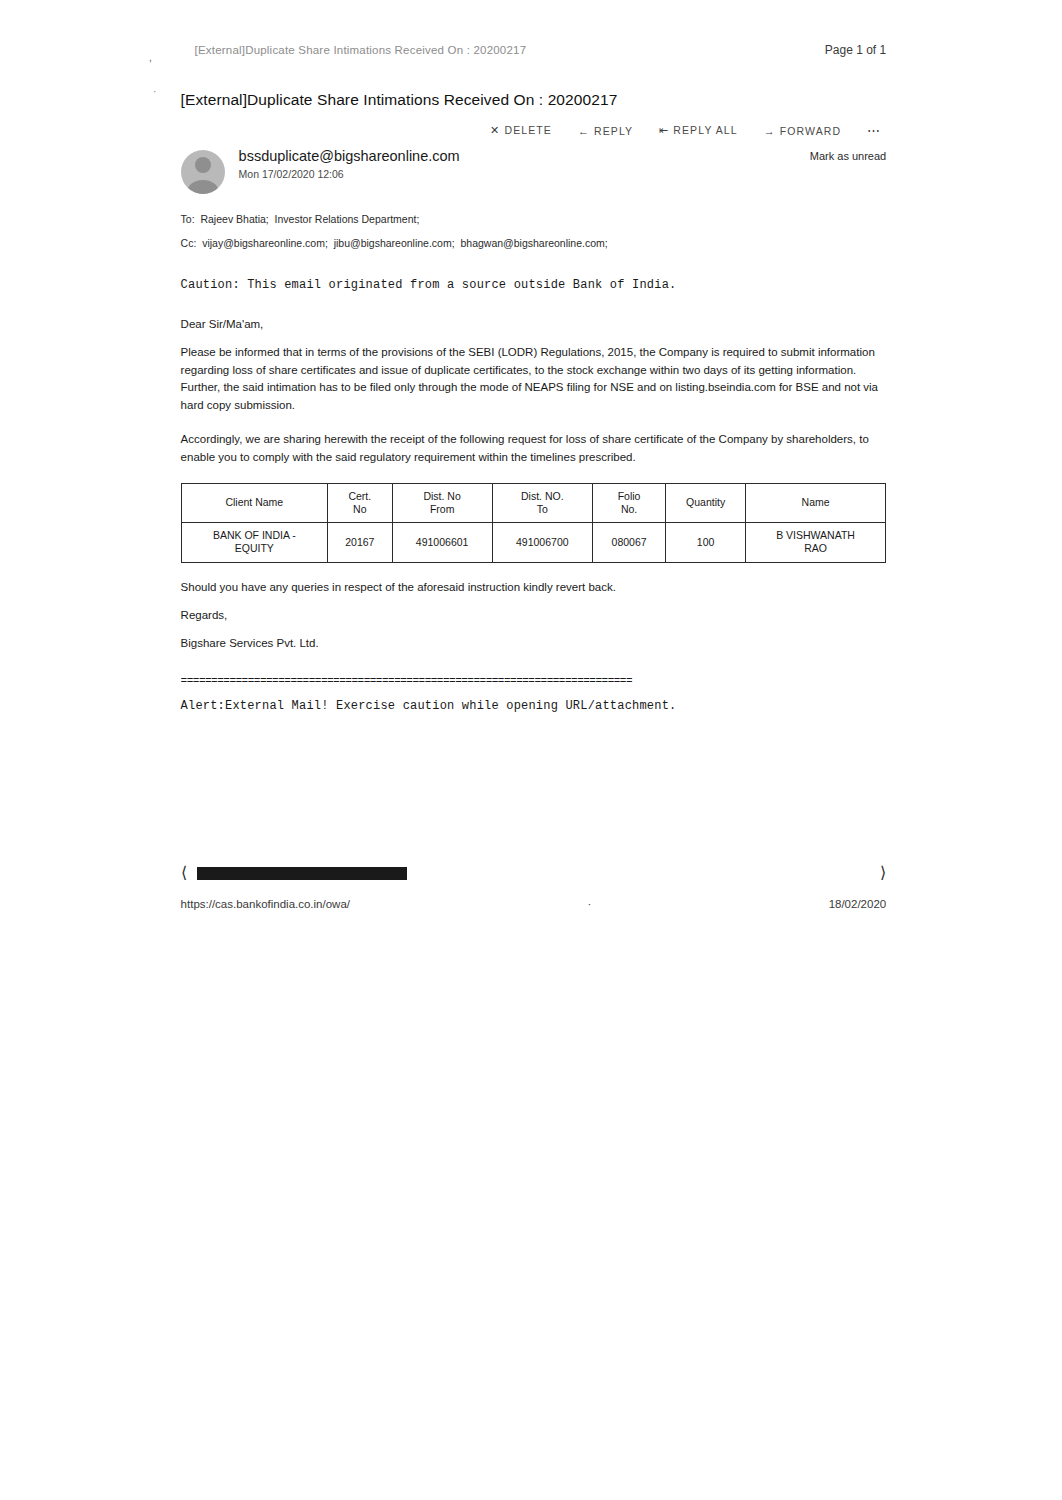[External]Duplicate Share Intimations Received On : 20200217 Page 1 of 1
,
·
[External]Duplicate Share Intimations Received On : 20200217
✕DELETE ←REPLY ⇤REPLY ALL →FORWARD ⋯
bssduplicate@bigshareonline.com
Mon 17/02/2020 12:06
Mark as unread
To: Rajeev Bhatia; Investor Relations Department;
Cc: vijay@bigshareonline.com; jibu@bigshareonline.com; bhagwan@bigshareonline.com;
Caution: This email originated from a source outside Bank of India.  
Dear Sir/Ma'am,
Please be informed that in terms of the provisions of the SEBI (LODR) Regulations, 2015, the Company is required to submit information regarding loss of share certificates and issue of duplicate certificates, to the stock exchange within two days of its getting information. Further, the said intimation has to be filed only through the mode of NEAPS filing for NSE and on listing.bseindia.com for BSE and not via hard copy submission.
Accordingly, we are sharing herewith the receipt of the following request for loss of share certificate of the Company by shareholders, to enable you to comply with the said regulatory requirement within the timelines prescribed.
| Client Name | Cert. No | Dist. No From | Dist. NO. To | Folio No. | Quantity | Name |
| --- | --- | --- | --- | --- | --- | --- |
| BANK OF INDIA - EQUITY | 20167 | 491006601 | 491006700 | 080067 | 100 | B VISHWANATH RAO |
Should you have any queries in respect of the aforesaid instruction kindly revert back.
Regards,
Bigshare Services Pvt. Ltd.
==========================================================================
Alert:External Mail! Exercise caution while opening URL/attachment.
⟨
⟩
https://cas.bankofindia.co.in/owa/ · 18/02/2020